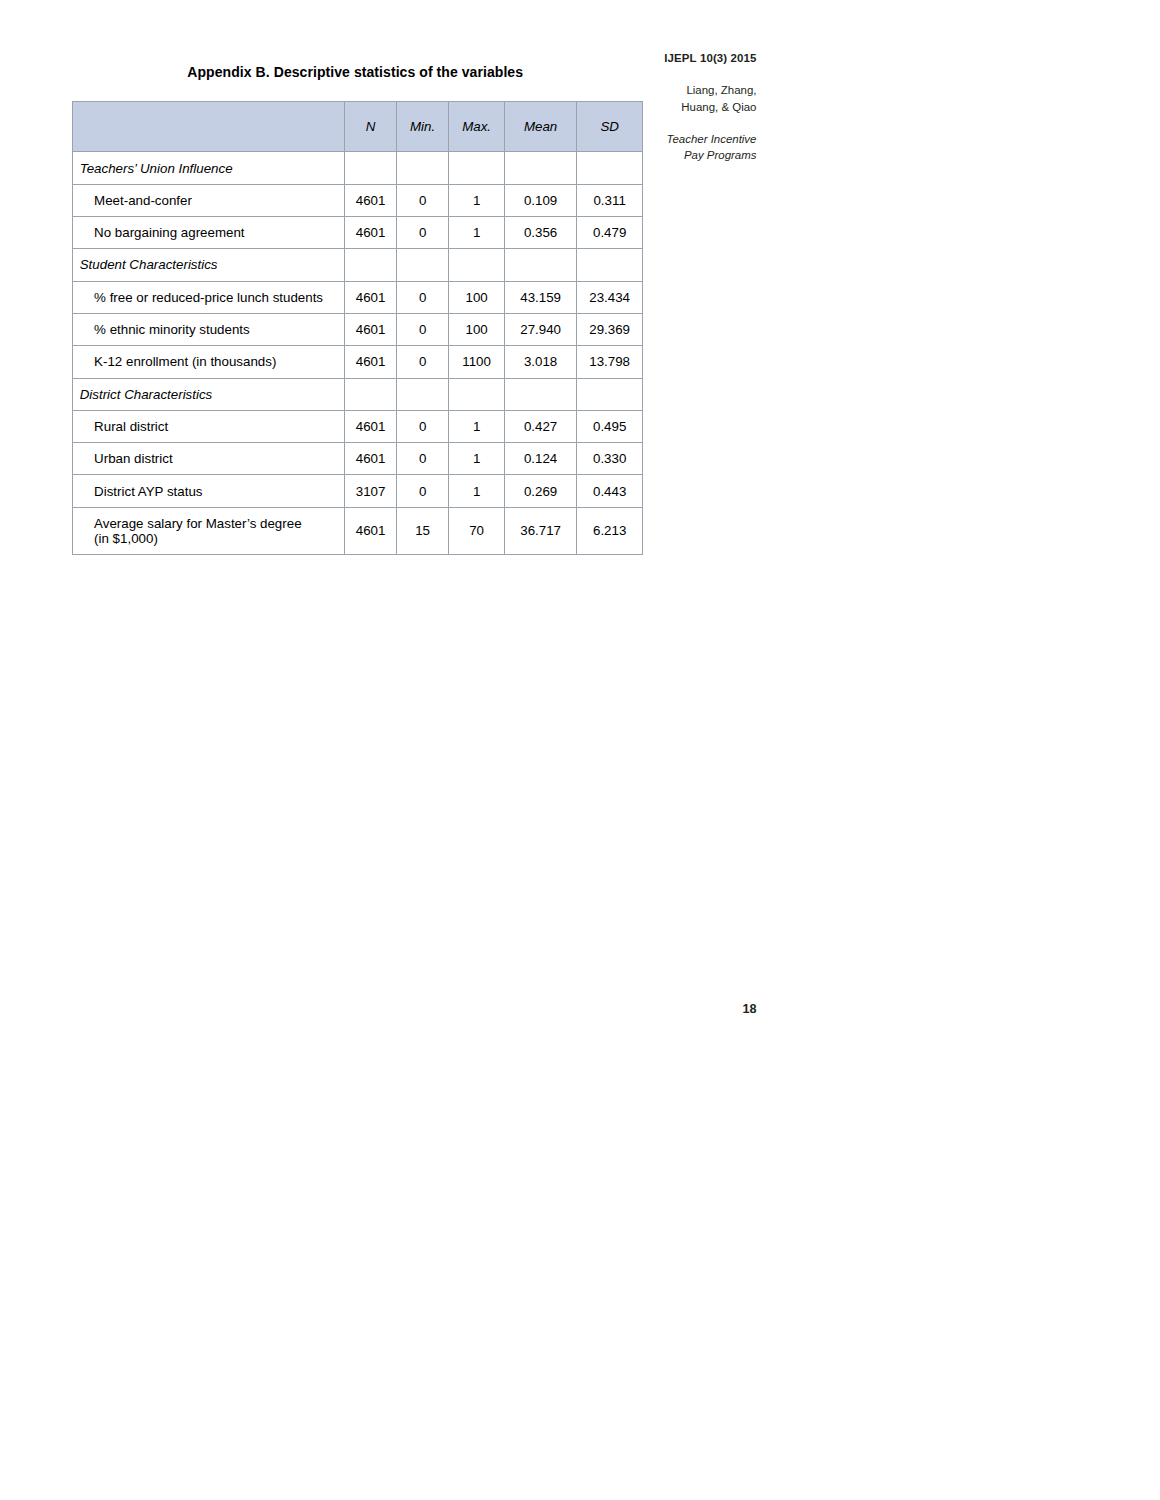IJEPL 10(3) 2015
Liang, Zhang,
Huang, & Qiao
Teacher Incentive
Pay Programs
Appendix B. Descriptive statistics of the variables
| | N | Min. | Max. | Mean | SD |
| --- | --- | --- | --- | --- | --- |
| Teachers’ Union Influence | | | | | |
| Meet-and-confer | 4601 | 0 | 1 | 0.109 | 0.311 |
| No bargaining agreement | 4601 | 0 | 1 | 0.356 | 0.479 |
| Student Characteristics | | | | | |
| % free or reduced-price lunch students | 4601 | 0 | 100 | 43.159 | 23.434 |
| % ethnic minority students | 4601 | 0 | 100 | 27.940 | 29.369 |
| K-12 enrollment (in thousands) | 4601 | 0 | 1100 | 3.018 | 13.798 |
| District Characteristics | | | | | |
| Rural district | 4601 | 0 | 1 | 0.427 | 0.495 |
| Urban district | 4601 | 0 | 1 | 0.124 | 0.330 |
| District AYP status | 3107 | 0 | 1 | 0.269 | 0.443 |
| Average salary for Master’s degree (in $1,000) | 4601 | 15 | 70 | 36.717 | 6.213 |
18